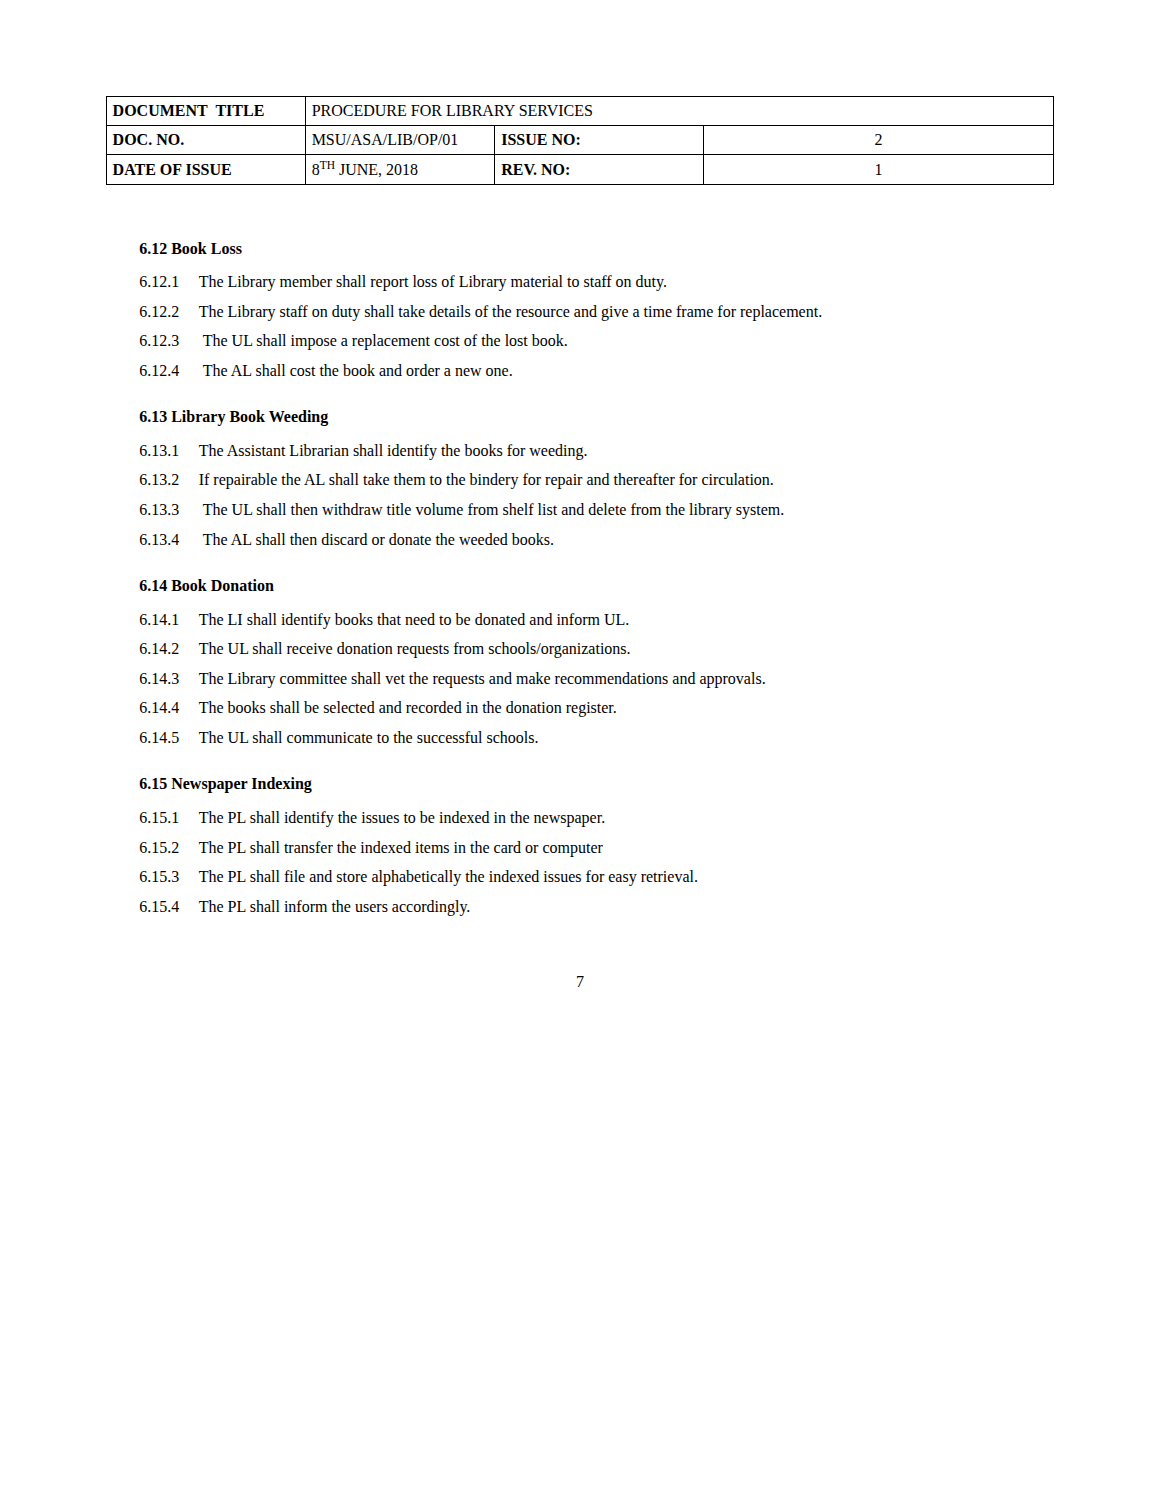| DOCUMENT TITLE | PROCEDURE FOR LIBRARY SERVICES |
| DOC. NO. | MSU/ASA/LIB/OP/01 | ISSUE NO: | 2 |
| DATE OF ISSUE | 8 TH JUNE, 2018 | REV. NO: | 1 |
6.12 Book Loss
6.12.1 The Library member shall report loss of Library material to staff on duty.
6.12.2 The Library staff on duty shall take details of the resource and give a time frame for replacement.
6.12.3 The UL shall impose a replacement cost of the lost book.
6.12.4 The AL shall cost the book and order a new one.
6.13 Library Book Weeding
6.13.1 The Assistant Librarian shall identify the books for weeding.
6.13.2 If repairable the AL shall take them to the bindery for repair and thereafter for circulation.
6.13.3 The UL shall then withdraw title volume from shelf list and delete from the library system.
6.13.4 The AL shall then discard or donate the weeded books.
6.14 Book Donation
6.14.1 The LI shall identify books that need to be donated and inform UL.
6.14.2 The UL shall receive donation requests from schools/organizations.
6.14.3 The Library committee shall vet the requests and make recommendations and approvals.
6.14.4 The books shall be selected and recorded in the donation register.
6.14.5 The UL shall communicate to the successful schools.
6.15 Newspaper Indexing
6.15.1 The PL shall identify the issues to be indexed in the newspaper.
6.15.2 The PL shall transfer the indexed items in the card or computer
6.15.3 The PL shall file and store alphabetically the indexed issues for easy retrieval.
6.15.4 The PL shall inform the users accordingly.
7